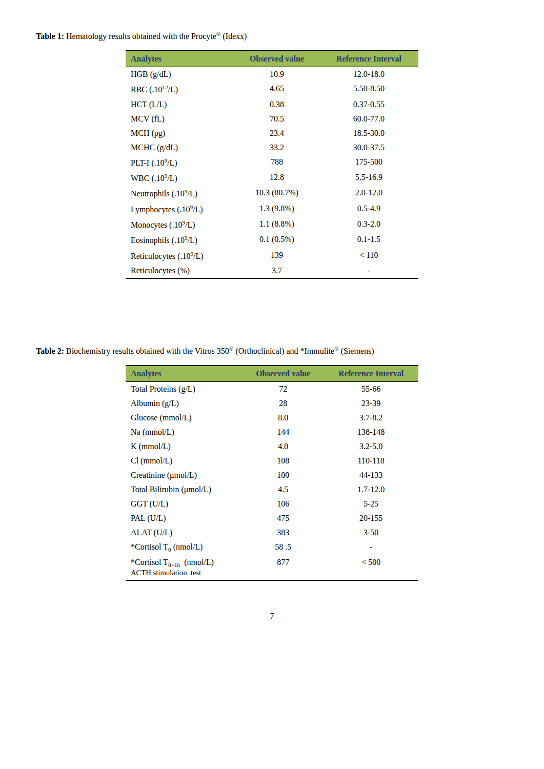Table 1: Hematology results obtained with the Procyte® (Idexx)
| Analytes | Observed value | Reference Interval |
| --- | --- | --- |
| HGB (g/dL) | 10.9 | 12.0-18.0 |
| RBC (.10 12 /L) | 4.65 | 5.50-8.50 |
| HCT (L/L) | 0.38 | 0.37-0.55 |
| MCV (fL) | 70.5 | 60.0-77.0 |
| MCH (pg) | 23.4 | 18.5-30.0 |
| MCHC (g/dL) | 33.2 | 30.0-37.5 |
| PLT-I (.10 9 /L) | 788 | 175-500 |
| WBC (.10 9 /L) | 12.8 | 5.5-16.9 |
| Neutrophils (.10 9 /L) | 10.3 (80.7%) | 2.0-12.0 |
| Lymphocytes (.10 9 /L) | 1.3 (9.8%) | 0.5-4.9 |
| Monocytes (.10 9 /L) | 1.1 (8.8%) | 0.3-2.0 |
| Eosinophils (.10 9 /L) | 0.1 (0.5%) | 0.1-1.5 |
| Reticulocytes (.10 9 /L) | 139 | < 110 |
| Reticulocytes (%) | 3.7 | - |
Table 2: Biochemistry results obtained with the Vitros 350® (Orthoclinical) and *Immulite® (Siemens)
| Analytes | Observed value | Reference Interval |
| --- | --- | --- |
| Total Proteins (g/L) | 72 | 55-66 |
| Albumin (g/L) | 28 | 23-39 |
| Glucose (mmol/L) | 8.0 | 3.7-8.2 |
| Na (mmol/L) | 144 | 138-148 |
| K (mmol/L) | 4.0 | 3.2-5.0 |
| Cl (mmol/L) | 108 | 110-118 |
| Creatinine (μmol/L) | 100 | 44-133 |
| Total Bilirubin (μmol/L) | 4.5 | 1.7-12.0 |
| GGT (U/L) | 106 | 5-25 |
| PAL (U/L) | 475 | 20-155 |
| ALAT (U/L) | 383 | 3-50 |
| *Cortisol T 0 (nmol/L) | 58 .5 | - |
| *Cortisol T 0+1h (nmol/L) ACTH stimulation test | 877 | < 500 |
7